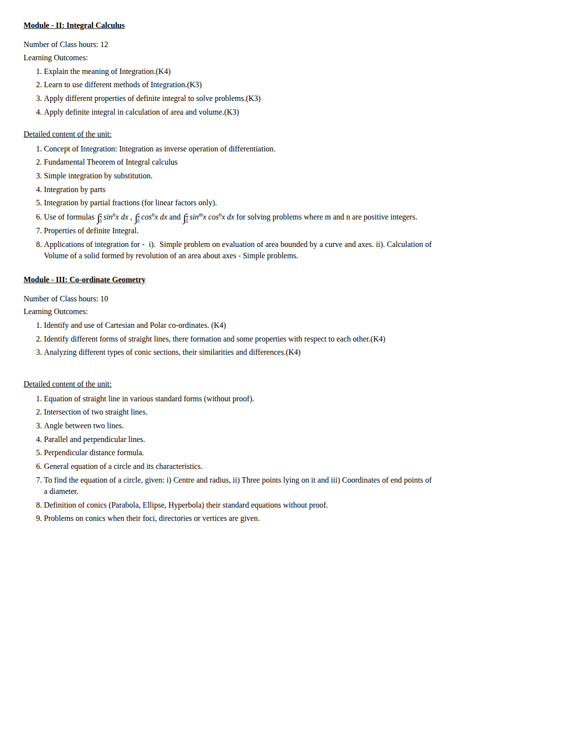Module - II: Integral Calculus
Number of Class hours: 12
Learning Outcomes:
Explain the meaning of Integration.(K4)
Learn to use different methods of Integration.(K3)
Apply different properties of definite integral to solve problems.(K3)
Apply definite integral in calculation of area and volume.(K3)
Detailed content of the unit:
Concept of Integration: Integration as inverse operation of differentiation.
Fundamental Theorem of Integral calculus
Simple integration by substitution.
Integration by parts
Integration by partial fractions (for linear factors only).
Use of formulas ∫π 20 sinnx dx , ∫π 20 cosnx dx and ∫π 20 sinmx cosnx dx for solving problems where m and n are positive integers.
Properties of definite Integral.
Applications of integration for - i). Simple problem on evaluation of area bounded by a curve and axes. ii). Calculation of Volume of a solid formed by revolution of an area about axes - Simple problems.
Module - III: Co-ordinate Geometry
Number of Class hours: 10
Learning Outcomes:
Identify and use of Cartesian and Polar co-ordinates. (K4)
Identify different forms of straight lines, there formation and some properties with respect to each other.(K4)
Analyzing different types of conic sections, their similarities and differences.(K4)
Detailed content of the unit:
Equation of straight line in various standard forms (without proof).
Intersection of two straight lines.
Angle between two lines.
Parallel and perpendicular lines.
Perpendicular distance formula.
General equation of a circle and its characteristics.
To find the equation of a circle, given: i) Centre and radius, ii) Three points lying on it and iii) Coordinates of end points of a diameter.
Definition of conics (Parabola, Ellipse, Hyperbola) their standard equations without proof.
Problems on conics when their foci, directories or vertices are given.